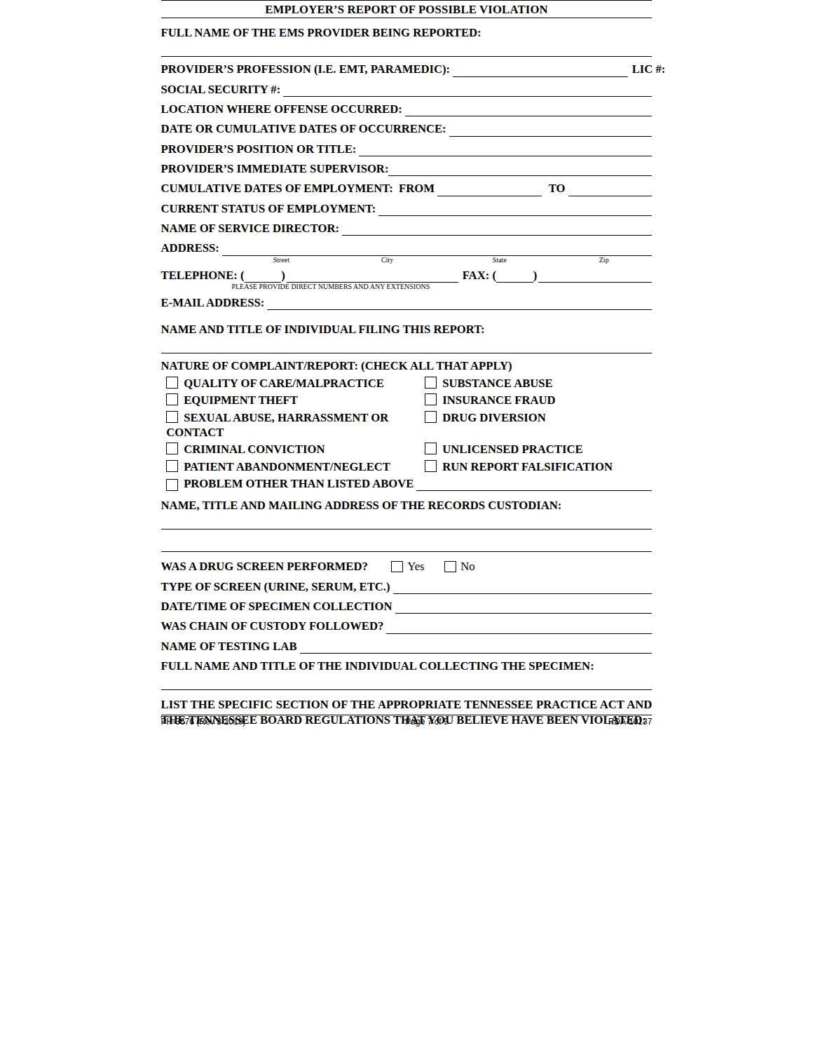EMPLOYER’S REPORT OF POSSIBLE VIOLATION
FULL NAME OF THE EMS PROVIDER BEING REPORTED:
PROVIDER’S PROFESSION (i.e. EMT, Paramedic): LIC #:
SOCIAL SECURITY #:
LOCATION WHERE OFFENSE OCCURRED:
DATE OR CUMULATIVE DATES OF OCCURRENCE:
PROVIDER’S POSITION OR TITLE:
PROVIDER’S IMMEDIATE SUPERVISOR:
CUMULATIVE DATES OF EMPLOYMENT: FROM TO
CURRENT STATUS OF EMPLOYMENT:
NAME OF SERVICE DIRECTOR:
ADDRESS:
Street City State Zip
TELEPHONE: ( ) FAX: ( )
PLEASE PROVIDE DIRECT NUMBERS AND ANY EXTENSIONS
E-MAIL ADDRESS:
NAME AND TITLE OF INDIVIDUAL FILING THIS REPORT:
NATURE OF COMPLAINT/REPORT: (CHECK ALL THAT APPLY)
| QUALITY OF CARE/MALPRACTICE | SUBSTANCE ABUSE |
| EQUIPMENT THEFT | INSURANCE FRAUD |
| SEXUAL ABUSE, HARRASSMENT OR CONTACT | DRUG DIVERSION |
| CRIMINAL CONVICTION | UNLICENSED PRACTICE |
| PATIENT ABANDONMENT/NEGLECT | RUN REPORT FALSIFICATION |
PROBLEM OTHER THAN LISTED ABOVE
NAME, TITLE AND MAILING ADDRESS OF THE RECORDS CUSTODIAN:
WAS A DRUG SCREEN PERFORMED? Yes No
TYPE OF SCREEN (urine, serum, etc.)
DATE/TIME OF SPECIMEN COLLECTION
WAS CHAIN OF CUSTODY FOLLOWED?
NAME OF TESTING LAB
FULL NAME AND TITLE OF THE INDIVIDUAL COLLECTING THE SPECIMEN:
LIST THE SPECIFIC SECTION OF THE APPROPRIATE TENNESSEE PRACTICE ACT AND THE TENNESSEE BOARD REGULATIONS THAT YOU BELIEVE HAVE BEEN VIOLATED:
PH-3676 (Rev 3-2019) Page 7 of 9 RDA-10137